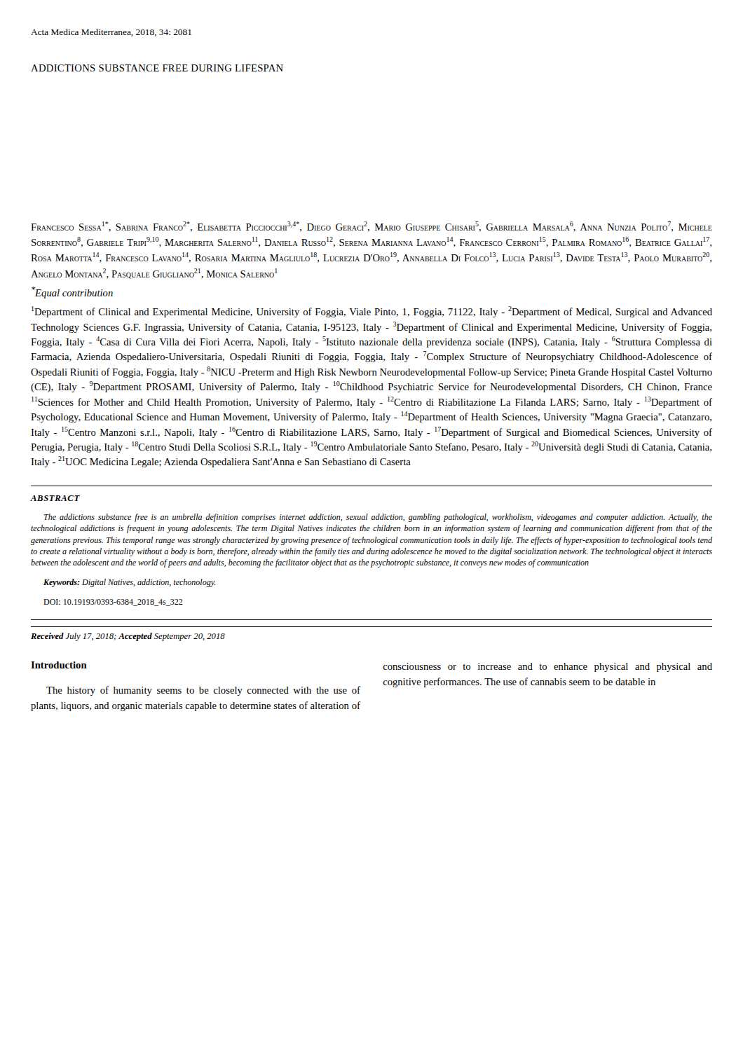Acta Medica Mediterranea, 2018, 34: 2081
Addictions substance free during lifespan
Francesco Sessa1*, Sabrina Franco2*, Elisabetta Picciocchi3,4*, Diego Geraci2, Mario Giuseppe Chisari5, Gabriella Marsala6, Anna Nunzia Polito7, Michele Sorrentino8, Gabriele Tripi9,10, Margherita Salerno11, Daniela Russo12, Serena Marianna Lavano14, Francesco Cerroni15, Palmira Romano16, Beatrice Gallai17, Rosa Marotta14, Francesco Lavano14, Rosaria Martina Magliulo18, Lucrezia D'Oro19, Annabella Di Folco13, Lucia Parisi13, Davide Testa13, Paolo Murabito20, Angelo Montana2, Pasquale Giugliano21, Monica Salerno1
*Equal contribution
1Department of Clinical and Experimental Medicine, University of Foggia, Viale Pinto, 1, Foggia, 71122, Italy - 2Department of Medical, Surgical and Advanced Technology Sciences G.F. Ingrassia, University of Catania, Catania, I-95123, Italy - 3Department of Clinical and Experimental Medicine, University of Foggia, Foggia, Italy - 4Casa di Cura Villa dei Fiori Acerra, Napoli, Italy - 5Istituto nazionale della previdenza sociale (INPS), Catania, Italy - 6Struttura Complessa di Farmacia, Azienda Ospedaliero-Universitaria, Ospedali Riuniti di Foggia, Foggia, Italy - 7Complex Structure of Neuropsychiatry Childhood-Adolescence of Ospedali Riuniti of Foggia, Foggia, Italy - 8NICU -Preterm and High Risk Newborn Neurodevelopmental Follow-up Service; Pineta Grande Hospital Castel Volturno (CE), Italy - 9Department PROSAMI, University of Palermo, Italy - 10Childhood Psychiatric Service for Neurodevelopmental Disorders, CH Chinon, France 11Sciences for Mother and Child Health Promotion, University of Palermo, Italy - 12Centro di Riabilitazione La Filanda LARS; Sarno, Italy - 13Department of Psychology, Educational Science and Human Movement, University of Palermo, Italy - 14Department of Health Sciences, University "Magna Graecia", Catanzaro, Italy - 15Centro Manzoni s.r.l., Napoli, Italy - 16Centro di Riabilitazione LARS, Sarno, Italy - 17Department of Surgical and Biomedical Sciences, University of Perugia, Perugia, Italy - 18Centro Studi Della Scoliosi S.R.L, Italy - 19Centro Ambulatoriale Santo Stefano, Pesaro, Italy - 20Università degli Studi di Catania, Catania, Italy - 21UOC Medicina Legale; Azienda Ospedaliera Sant'Anna e San Sebastiano di Caserta
ABSTRACT
The addictions substance free is an umbrella definition comprises internet addiction, sexual addiction, gambling pathological, workholism, videogames and computer addiction. Actually, the technological addictions is frequent in young adolescents. The term Digital Natives indicates the children born in an information system of learning and communication different from that of the generations previous. This temporal range was strongly characterized by growing presence of technological communication tools in daily life. The effects of hyper-exposition to technological tools tend to create a relational virtuality without a body is born, therefore, already within the family ties and during adolescence he moved to the digital socialization network. The technological object it interacts between the adolescent and the world of peers and adults, becoming the facilitator object that as the psychotropic substance, it conveys new modes of communication
Keywords: Digital Natives, addiction, techonology.
DOI: 10.19193/0393-6384_2018_4s_322
Received July 17, 2018; Accepted Septemper 20, 2018
Introduction
The history of humanity seems to be closely connected with the use of plants, liquors, and organic materials capable to determine states of alteration of consciousness or to increase and to enhance physical and physical and cognitive performances. The use of cannabis seem to be datable in